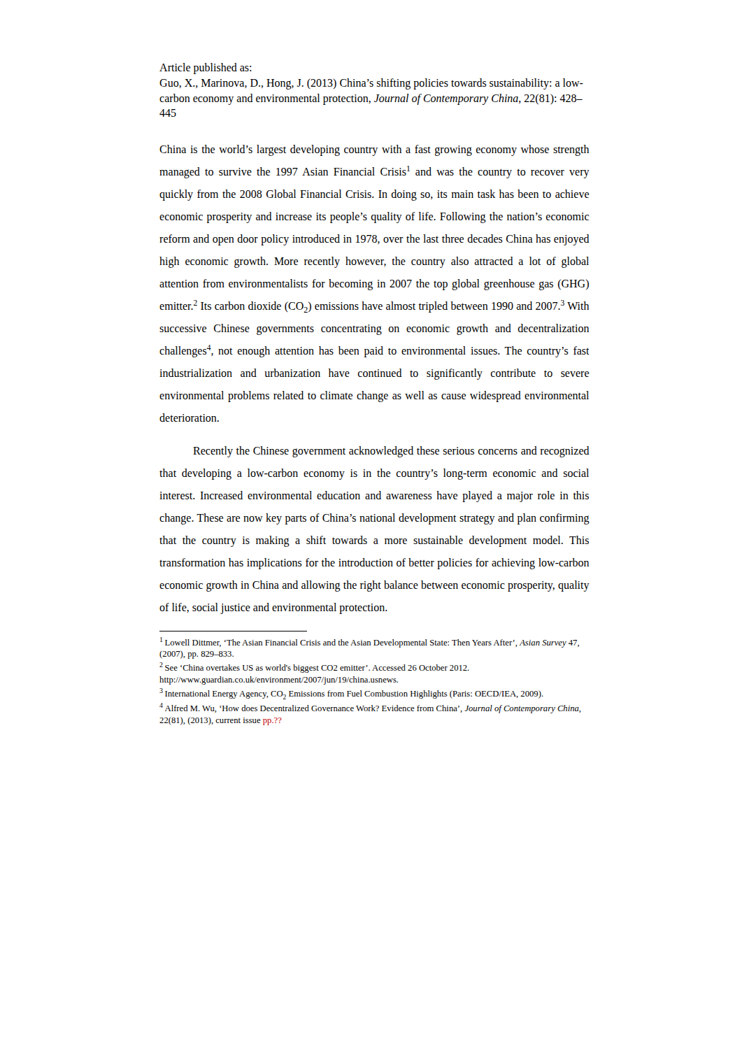Article published as:
Guo, X., Marinova, D., Hong, J. (2013) China’s shifting policies towards sustainability: a low-carbon economy and environmental protection, Journal of Contemporary China, 22(81): 428–445
China is the world’s largest developing country with a fast growing economy whose strength managed to survive the 1997 Asian Financial Crisis1 and was the country to recover very quickly from the 2008 Global Financial Crisis. In doing so, its main task has been to achieve economic prosperity and increase its people’s quality of life. Following the nation’s economic reform and open door policy introduced in 1978, over the last three decades China has enjoyed high economic growth. More recently however, the country also attracted a lot of global attention from environmentalists for becoming in 2007 the top global greenhouse gas (GHG) emitter.2 Its carbon dioxide (CO2) emissions have almost tripled between 1990 and 2007.3 With successive Chinese governments concentrating on economic growth and decentralization challenges4, not enough attention has been paid to environmental issues. The country’s fast industrialization and urbanization have continued to significantly contribute to severe environmental problems related to climate change as well as cause widespread environmental deterioration.
Recently the Chinese government acknowledged these serious concerns and recognized that developing a low-carbon economy is in the country’s long-term economic and social interest. Increased environmental education and awareness have played a major role in this change. These are now key parts of China’s national development strategy and plan confirming that the country is making a shift towards a more sustainable development model. This transformation has implications for the introduction of better policies for achieving low-carbon economic growth in China and allowing the right balance between economic prosperity, quality of life, social justice and environmental protection.
1 Lowell Dittmer, ‘The Asian Financial Crisis and the Asian Developmental State: Then Years After’, Asian Survey 47, (2007), pp. 829–833.
2 See ‘China overtakes US as world's biggest CO2 emitter’. Accessed 26 October 2012. http://www.guardian.co.uk/environment/2007/jun/19/china.usnews.
3 International Energy Agency, CO2 Emissions from Fuel Combustion Highlights (Paris: OECD/IEA, 2009).
4 Alfred M. Wu, ‘How does Decentralized Governance Work? Evidence from China’, Journal of Contemporary China, 22(81), (2013), current issue pp.??